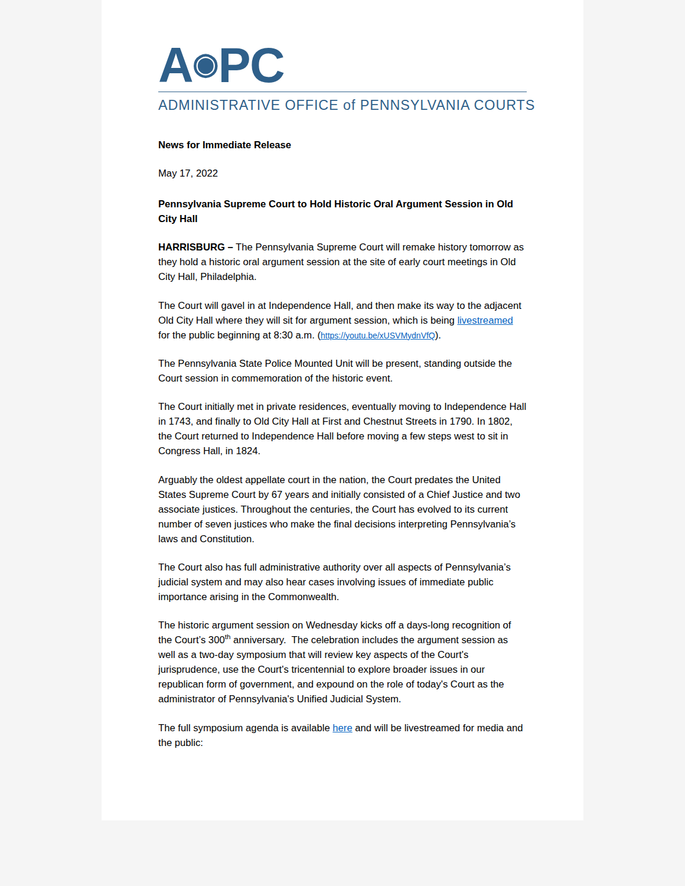A◉PC
ADMINISTRATIVE OFFICE of PENNSYLVANIA COURTS
News for Immediate Release
May 17, 2022
Pennsylvania Supreme Court to Hold Historic Oral Argument Session in Old City Hall
HARRISBURG – The Pennsylvania Supreme Court will remake history tomorrow as they hold a historic oral argument session at the site of early court meetings in Old City Hall, Philadelphia.
The Court will gavel in at Independence Hall, and then make its way to the adjacent Old City Hall where they will sit for argument session, which is being livestreamed for the public beginning at 8:30 a.m. (https://youtu.be/xUSVMydnVfQ).
The Pennsylvania State Police Mounted Unit will be present, standing outside the Court session in commemoration of the historic event.
The Court initially met in private residences, eventually moving to Independence Hall in 1743, and finally to Old City Hall at First and Chestnut Streets in 1790. In 1802, the Court returned to Independence Hall before moving a few steps west to sit in Congress Hall, in 1824.
Arguably the oldest appellate court in the nation, the Court predates the United States Supreme Court by 67 years and initially consisted of a Chief Justice and two associate justices. Throughout the centuries, the Court has evolved to its current number of seven justices who make the final decisions interpreting Pennsylvania’s laws and Constitution.
The Court also has full administrative authority over all aspects of Pennsylvania’s judicial system and may also hear cases involving issues of immediate public importance arising in the Commonwealth.
The historic argument session on Wednesday kicks off a days-long recognition of the Court’s 300th anniversary. The celebration includes the argument session as well as a two-day symposium that will review key aspects of the Court's jurisprudence, use the Court's tricentennial to explore broader issues in our republican form of government, and expound on the role of today's Court as the administrator of Pennsylvania's Unified Judicial System.
The full symposium agenda is available here and will be livestreamed for media and the public: